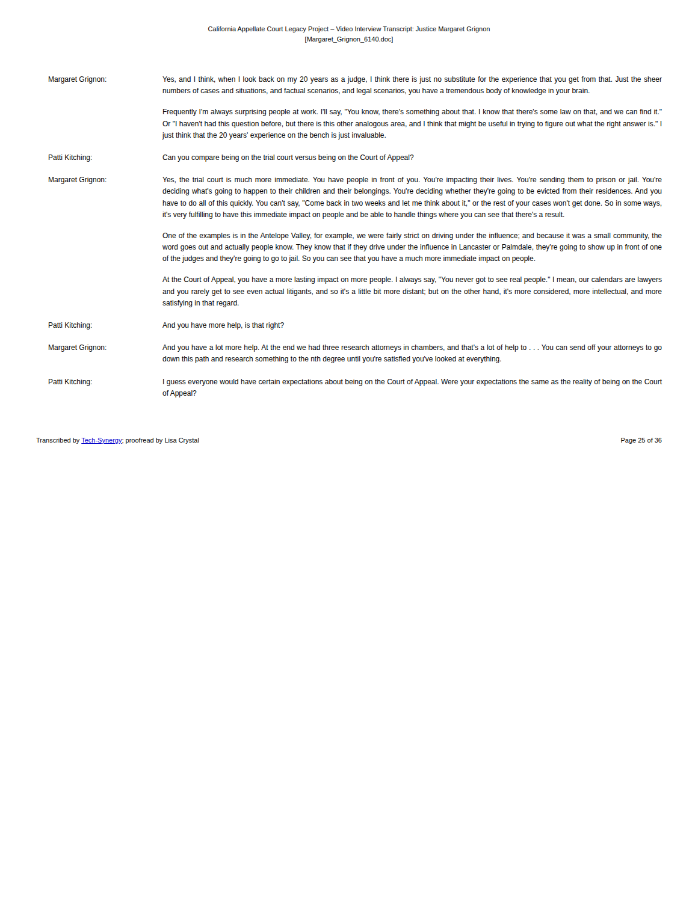California Appellate Court Legacy Project – Video Interview Transcript: Justice Margaret Grignon
[Margaret_Grignon_6140.doc]
Margaret Grignon:
Yes, and I think, when I look back on my 20 years as a judge, I think there is just no substitute for the experience that you get from that. Just the sheer numbers of cases and situations, and factual scenarios, and legal scenarios, you have a tremendous body of knowledge in your brain.
Frequently I'm always surprising people at work. I'll say, "You know, there's something about that. I know that there's some law on that, and we can find it." Or "I haven't had this question before, but there is this other analogous area, and I think that might be useful in trying to figure out what the right answer is." I just think that the 20 years' experience on the bench is just invaluable.
Patti Kitching:
Can you compare being on the trial court versus being on the Court of Appeal?
Margaret Grignon:
Yes, the trial court is much more immediate. You have people in front of you. You're impacting their lives. You're sending them to prison or jail. You're deciding what's going to happen to their children and their belongings. You're deciding whether they're going to be evicted from their residences. And you have to do all of this quickly. You can't say, "Come back in two weeks and let me think about it," or the rest of your cases won't get done. So in some ways, it's very fulfilling to have this immediate impact on people and be able to handle things where you can see that there's a result.
One of the examples is in the Antelope Valley, for example, we were fairly strict on driving under the influence; and because it was a small community, the word goes out and actually people know. They know that if they drive under the influence in Lancaster or Palmdale, they're going to show up in front of one of the judges and they're going to go to jail. So you can see that you have a much more immediate impact on people.
At the Court of Appeal, you have a more lasting impact on more people. I always say, "You never got to see real people." I mean, our calendars are lawyers and you rarely get to see even actual litigants, and so it's a little bit more distant; but on the other hand, it's more considered, more intellectual, and more satisfying in that regard.
Patti Kitching:
And you have more help, is that right?
Margaret Grignon:
And you have a lot more help. At the end we had three research attorneys in chambers, and that's a lot of help to . . . You can send off your attorneys to go down this path and research something to the nth degree until you're satisfied you've looked at everything.
Patti Kitching:
I guess everyone would have certain expectations about being on the Court of Appeal. Were your expectations the same as the reality of being on the Court of Appeal?
Transcribed by Tech-Synergy; proofread by Lisa Crystal
Page 25 of 36